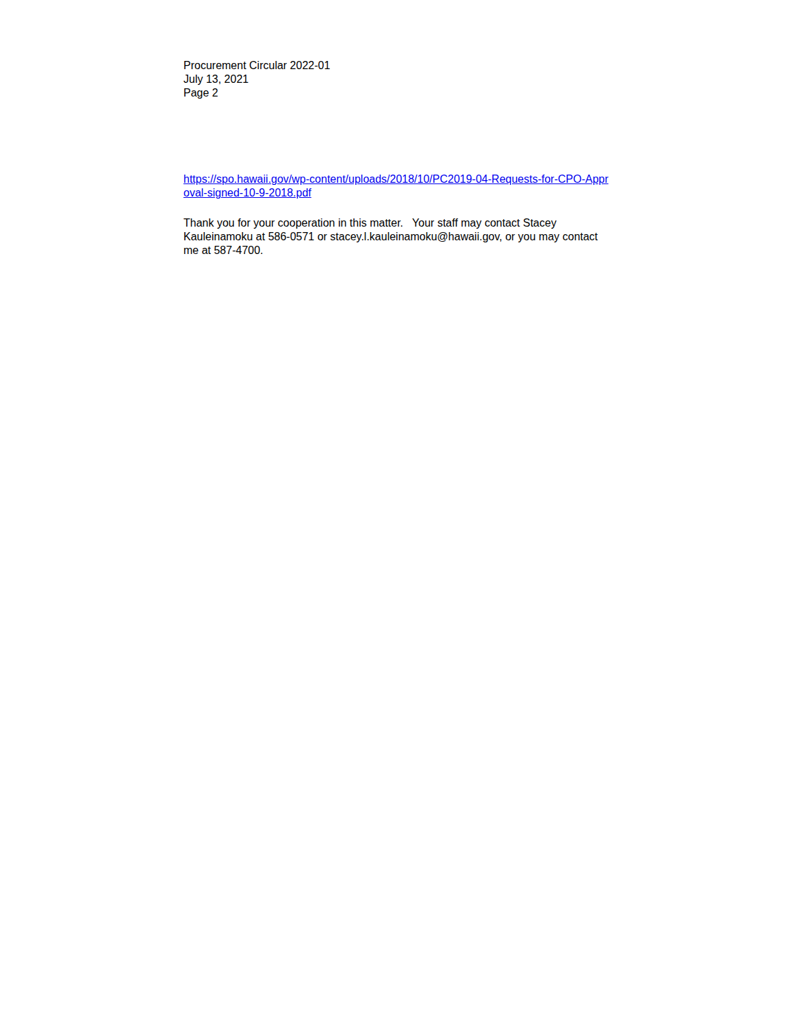Procurement Circular 2022-01
July 13, 2021
Page 2
https://spo.hawaii.gov/wp-content/uploads/2018/10/PC2019-04-Requests-for-CPO-Approval-signed-10-9-2018.pdf
Thank you for your cooperation in this matter. Your staff may contact Stacey Kauleinamoku at 586-0571 or stacey.l.kauleinamoku@hawaii.gov, or you may contact me at 587-4700.